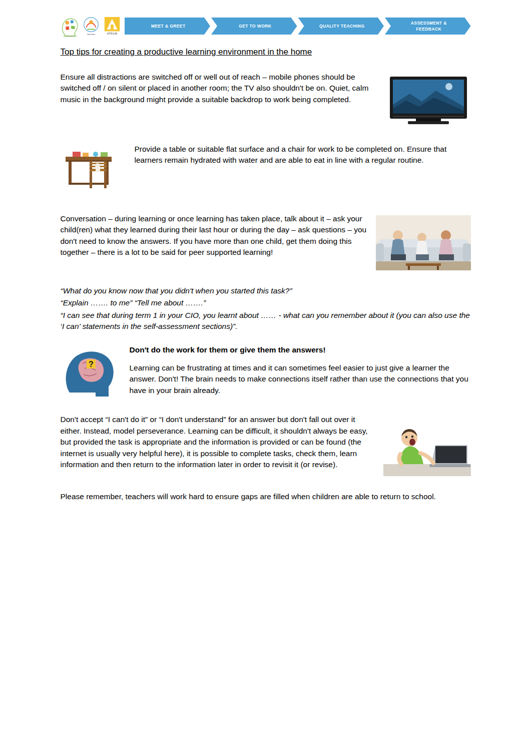South Dartmoor Sixth Form ATRIUM
MEET & GREET
GET TO WORK
QUALITY TEACHING
ASSESSMENT &
FEEDBACK
Top tips for creating a productive learning environment in the home
Ensure all distractions are switched off or well out of reach – mobile phones should be switched off / on silent or placed in another room; the TV also shouldn't be on. Quiet, calm music in the background might provide a suitable backdrop to work being completed.
Provide a table or suitable flat surface and a chair for work to be completed on. Ensure that learners remain hydrated with water and are able to eat in line with a regular routine.
Conversation – during learning or once learning has taken place, talk about it – ask your child(ren) what they learned during their last hour or during the day – ask questions – you don't need to know the answers. If you have more than one child, get them doing this together – there is a lot to be said for peer supported learning!
“What do you know now that you didn't when you started this task?”
“Explain ……. to me” “Tell me about …….”
“I can see that during term 1 in your CIO, you learnt about …… - what can you remember about it (you can also use the ‘I can’ statements in the self-assessment sections)”.
?
Don't do the work for them or give them the answers!
Learning can be frustrating at times and it can sometimes feel easier to just give a learner the answer. Don't! The brain needs to make connections itself rather than use the connections that you have in your brain already.
Don't accept “I can't do it” or “I don't understand” for an answer but don't fall out over it either. Instead, model perseverance. Learning can be difficult, it shouldn't always be easy, but provided the task is appropriate and the information is provided or can be found (the internet is usually very helpful here), it is possible to complete tasks, check them, learn information and then return to the information later in order to revisit it (or revise).
Please remember, teachers will work hard to ensure gaps are filled when children are able to return to school.